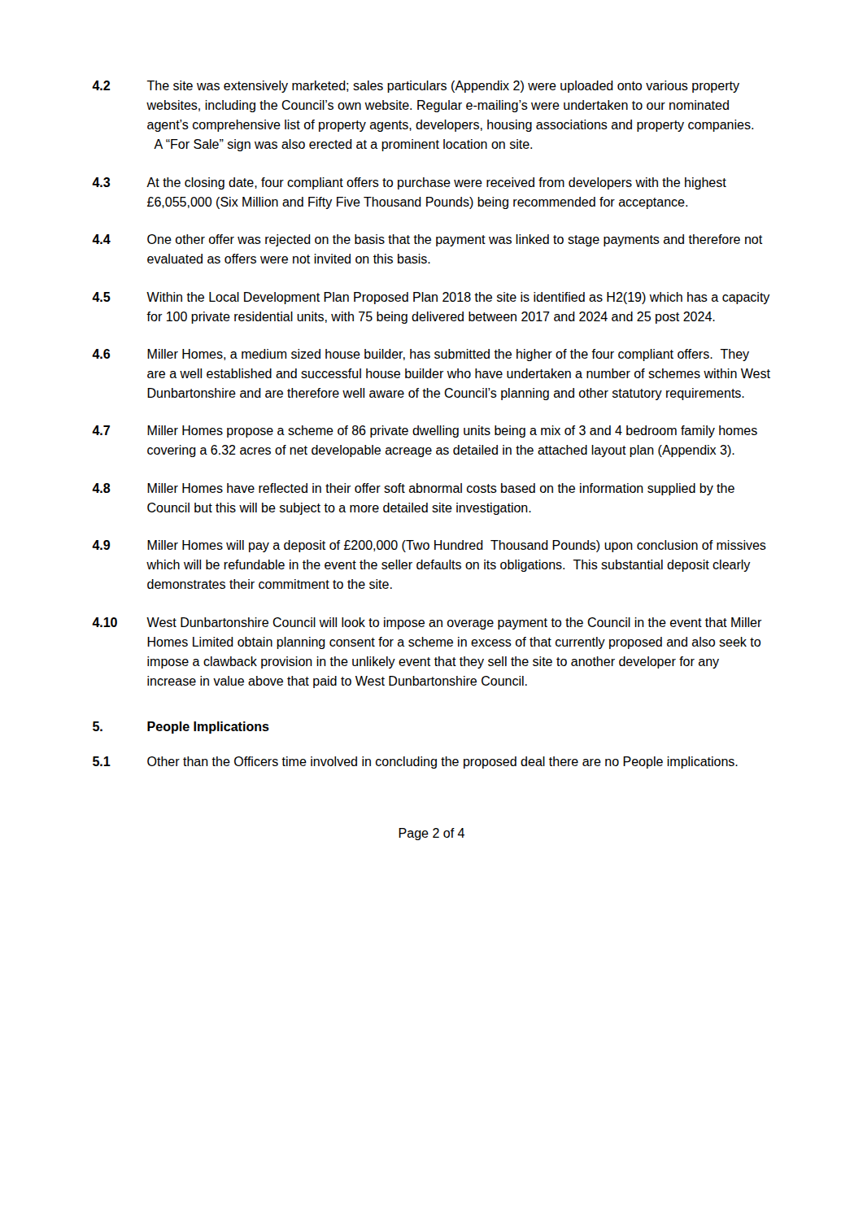4.2
The site was extensively marketed; sales particulars (Appendix 2) were uploaded onto various property websites, including the Council’s own website. Regular e-mailing’s were undertaken to our nominated agent’s comprehensive list of property agents, developers, housing associations and property companies. A “For Sale” sign was also erected at a prominent location on site.
4.3
At the closing date, four compliant offers to purchase were received from developers with the highest £6,055,000 (Six Million and Fifty Five Thousand Pounds) being recommended for acceptance.
4.4
One other offer was rejected on the basis that the payment was linked to stage payments and therefore not evaluated as offers were not invited on this basis.
4.5
Within the Local Development Plan Proposed Plan 2018 the site is identified as H2(19) which has a capacity for 100 private residential units, with 75 being delivered between 2017 and 2024 and 25 post 2024.
4.6
Miller Homes, a medium sized house builder, has submitted the higher of the four compliant offers. They are a well established and successful house builder who have undertaken a number of schemes within West Dunbartonshire and are therefore well aware of the Council’s planning and other statutory requirements.
4.7
Miller Homes propose a scheme of 86 private dwelling units being a mix of 3 and 4 bedroom family homes covering a 6.32 acres of net developable acreage as detailed in the attached layout plan (Appendix 3).
4.8
Miller Homes have reflected in their offer soft abnormal costs based on the information supplied by the Council but this will be subject to a more detailed site investigation.
4.9
Miller Homes will pay a deposit of £200,000 (Two Hundred Thousand Pounds) upon conclusion of missives which will be refundable in the event the seller defaults on its obligations. This substantial deposit clearly demonstrates their commitment to the site.
4.10
West Dunbartonshire Council will look to impose an overage payment to the Council in the event that Miller Homes Limited obtain planning consent for a scheme in excess of that currently proposed and also seek to impose a clawback provision in the unlikely event that they sell the site to another developer for any increase in value above that paid to West Dunbartonshire Council.
5. People Implications
5.1
Other than the Officers time involved in concluding the proposed deal there are no People implications.
Page 2 of 4